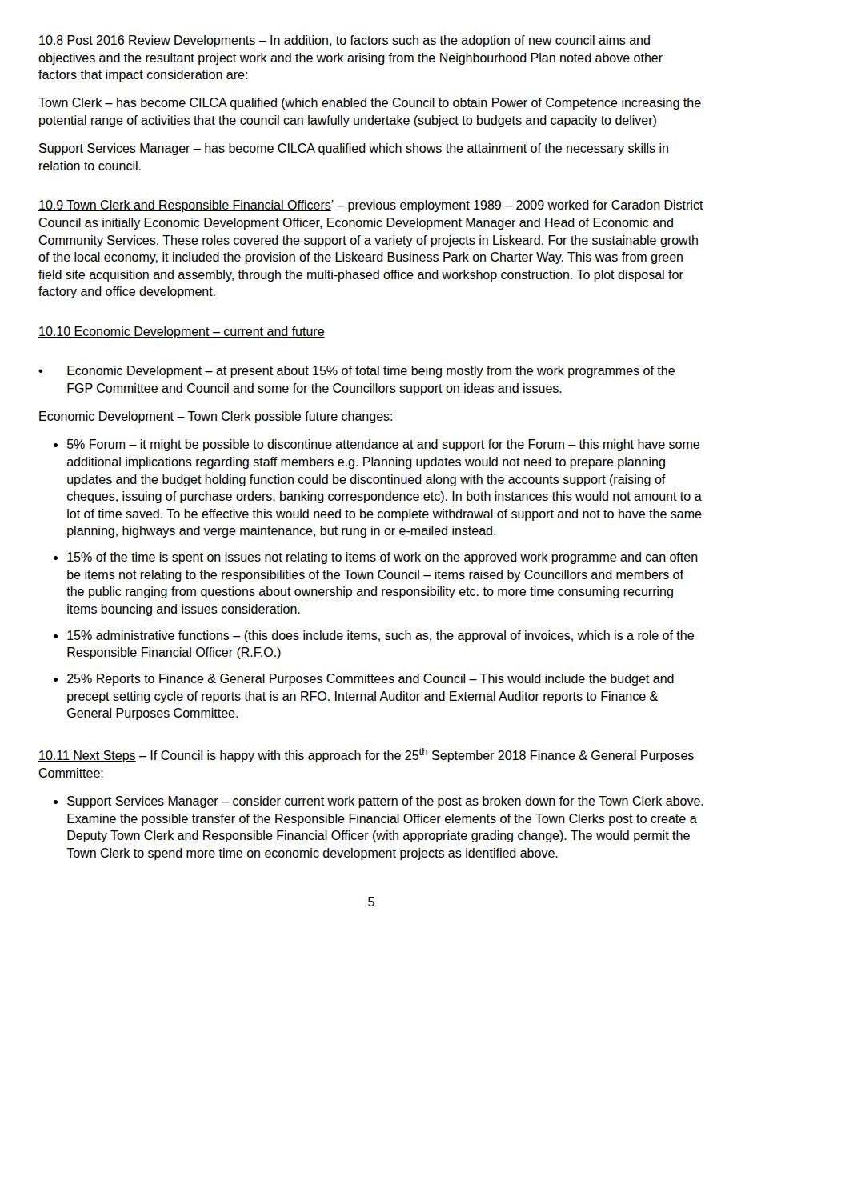10.8 Post 2016 Review Developments – In addition, to factors such as the adoption of new council aims and objectives and the resultant project work and the work arising from the Neighbourhood Plan noted above other factors that impact consideration are:
Town Clerk – has become CILCA qualified (which enabled the Council to obtain Power of Competence increasing the potential range of activities that the council can lawfully undertake (subject to budgets and capacity to deliver)
Support Services Manager – has become CILCA qualified which shows the attainment of the necessary skills in relation to council.
10.9 Town Clerk and Responsible Financial Officers’ – previous employment 1989 – 2009 worked for Caradon District Council as initially Economic Development Officer, Economic Development Manager and Head of Economic and Community Services. These roles covered the support of a variety of projects in Liskeard. For the sustainable growth of the local economy, it included the provision of the Liskeard Business Park on Charter Way. This was from green field site acquisition and assembly, through the multi-phased office and workshop construction. To plot disposal for factory and office development.
10.10 Economic Development – current and future
• Economic Development – at present about 15% of total time being mostly from the work programmes of the FGP Committee and Council and some for the Councillors support on ideas and issues.
Economic Development – Town Clerk possible future changes:
5% Forum – it might be possible to discontinue attendance at and support for the Forum – this might have some additional implications regarding staff members e.g. Planning updates would not need to prepare planning updates and the budget holding function could be discontinued along with the accounts support (raising of cheques, issuing of purchase orders, banking correspondence etc). In both instances this would not amount to a lot of time saved. To be effective this would need to be complete withdrawal of support and not to have the same planning, highways and verge maintenance, but rung in or e-mailed instead.
15% of the time is spent on issues not relating to items of work on the approved work programme and can often be items not relating to the responsibilities of the Town Council – items raised by Councillors and members of the public ranging from questions about ownership and responsibility etc. to more time consuming recurring items bouncing and issues consideration.
15% administrative functions – (this does include items, such as, the approval of invoices, which is a role of the Responsible Financial Officer (R.F.O.)
25% Reports to Finance & General Purposes Committees and Council – This would include the budget and precept setting cycle of reports that is an RFO. Internal Auditor and External Auditor reports to Finance & General Purposes Committee.
10.11 Next Steps – If Council is happy with this approach for the 25th September 2018 Finance & General Purposes Committee:
Support Services Manager – consider current work pattern of the post as broken down for the Town Clerk above. Examine the possible transfer of the Responsible Financial Officer elements of the Town Clerks post to create a Deputy Town Clerk and Responsible Financial Officer (with appropriate grading change). The would permit the Town Clerk to spend more time on economic development projects as identified above.
5